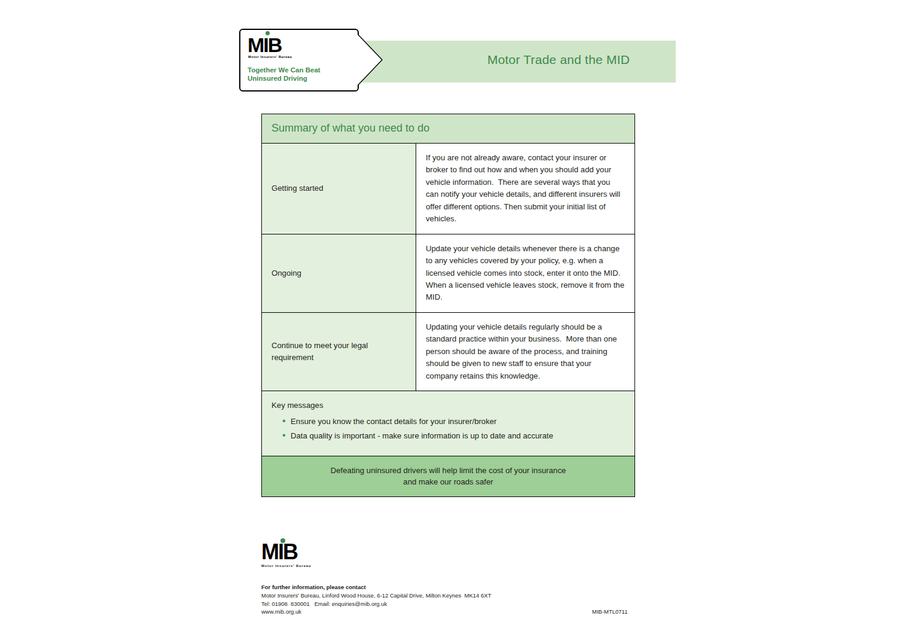Motor Trade and the MID
MIB
Motor Insurers' Bureau
Together We Can Beat
Uninsured Driving
| Summary of what you need to do |
| --- |
| Getting started | If you are not already aware, contact your insurer or broker to find out how and when you should add your vehicle information. There are several ways that you can notify your vehicle details, and different insurers will offer different options. Then submit your initial list of vehicles. |
| Ongoing | Update your vehicle details whenever there is a change to any vehicles covered by your policy, e.g. when a licensed vehicle comes into stock, enter it onto the MID. When a licensed vehicle leaves stock, remove it from the MID. |
| Continue to meet your legal requirement | Updating your vehicle details regularly should be a standard practice within your business. More than one person should be aware of the process, and training should be given to new staff to ensure that your company retains this knowledge. |
| Key messages Ensure you know the contact details for your insurer/broker Data quality is important - make sure information is up to date and accurate |
| Defeating uninsured drivers will help limit the cost of your insurance and make our roads safer |
MIB
Motor Insurers' Bureau
For further information, please contact
Motor Insurers' Bureau, Linford Wood House, 6-12 Capital Drive, Milton Keynes MK14 6XT
Tel: 01908 830001 Email: enquiries@mib.org.uk
www.mib.org.uk
MIB-MTL0711